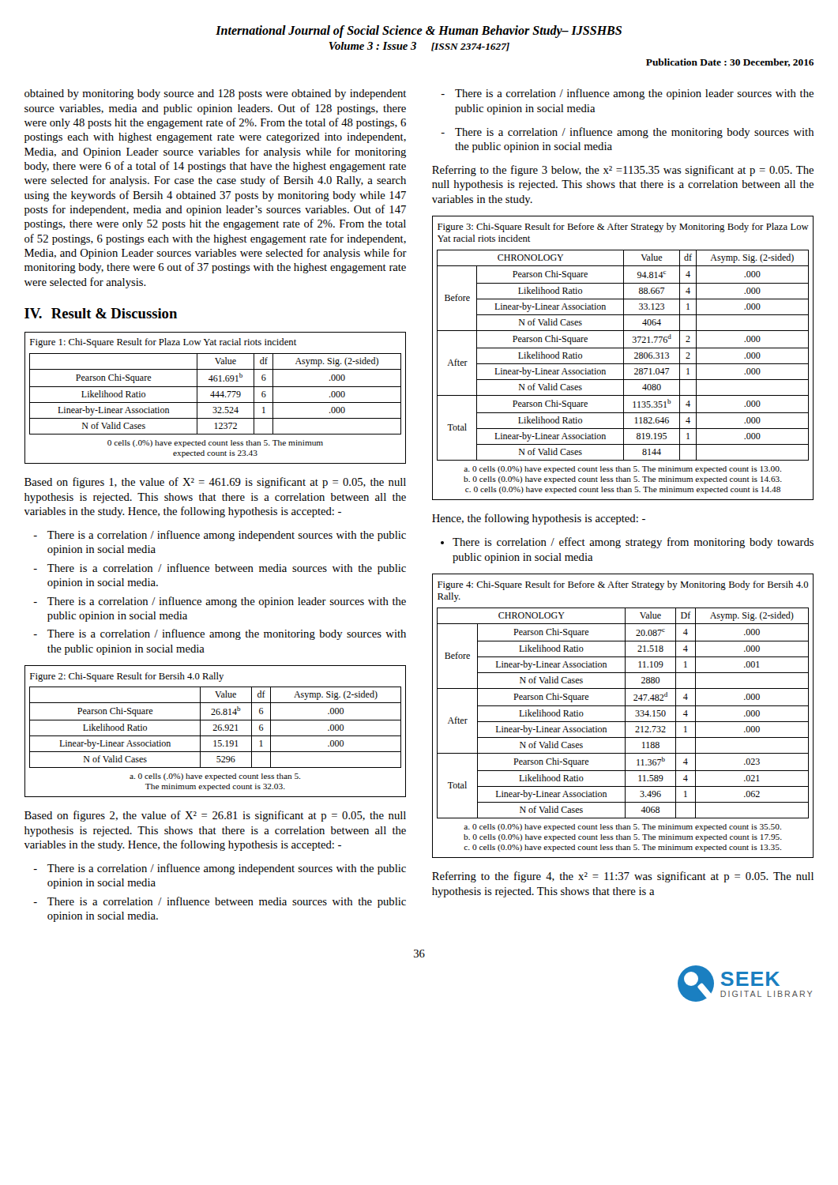International Journal of Social Science & Human Behavior Study– IJSSHBS
Volume 3 : Issue 3 [ISSN 2374-1627]
Publication Date : 30 December, 2016
obtained by monitoring body source and 128 posts were obtained by independent source variables, media and public opinion leaders. Out of 128 postings, there were only 48 posts hit the engagement rate of 2%. From the total of 48 postings, 6 postings each with highest engagement rate were categorized into independent, Media, and Opinion Leader source variables for analysis while for monitoring body, there were 6 of a total of 14 postings that have the highest engagement rate were selected for analysis. For case the case study of Bersih 4.0 Rally, a search using the keywords of Bersih 4 obtained 37 posts by monitoring body while 147 posts for independent, media and opinion leader’s sources variables. Out of 147 postings, there were only 52 posts hit the engagement rate of 2%. From the total of 52 postings, 6 postings each with the highest engagement rate for independent, Media, and Opinion Leader sources variables were selected for analysis while for monitoring body, there were 6 out of 37 postings with the highest engagement rate were selected for analysis.
IV. Result & Discussion
Figure 1: Chi-Square Result for Plaza Low Yat racial riots incident
| | Value | df | Asymp. Sig. (2-sided) |
| --- | --- | --- | --- |
| Pearson Chi-Square | 461.691 b | 6 | .000 |
| Likelihood Ratio | 444.779 | 6 | .000 |
| Linear-by-Linear Association | 32.524 | 1 | .000 |
| N of Valid Cases | 12372 | | |
0 cells (.0%) have expected count less than 5. The minimum
expected count is 23.43
Based on figures 1, the value of X² = 461.69 is significant at p = 0.05, the null hypothesis is rejected. This shows that there is a correlation between all the variables in the study. Hence, the following hypothesis is accepted: -
There is a correlation / influence among independent sources with the public opinion in social media
There is a correlation / influence between media sources with the public opinion in social media.
There is a correlation / influence among the opinion leader sources with the public opinion in social media
There is a correlation / influence among the monitoring body sources with the public opinion in social media
Figure 2: Chi-Square Result for Bersih 4.0 Rally
| | Value | df | Asymp. Sig. (2-sided) |
| --- | --- | --- | --- |
| Pearson Chi-Square | 26.814 b | 6 | .000 |
| Likelihood Ratio | 26.921 | 6 | .000 |
| Linear-by-Linear Association | 15.191 | 1 | .000 |
| N of Valid Cases | 5296 | | |
a. 0 cells (.0%) have expected count less than 5.
The minimum expected count is 32.03.
Based on figures 2, the value of X² = 26.81 is significant at p = 0.05, the null hypothesis is rejected. This shows that there is a correlation between all the variables in the study. Hence, the following hypothesis is accepted: -
There is a correlation / influence among independent sources with the public opinion in social media
There is a correlation / influence between media sources with the public opinion in social media.
There is a correlation / influence among the opinion leader sources with the public opinion in social media
There is a correlation / influence among the monitoring body sources with the public opinion in social media
Referring to the figure 3 below, the x² =1135.35 was significant at p = 0.05. The null hypothesis is rejected. This shows that there is a correlation between all the variables in the study.
Figure 3: Chi-Square Result for Before & After Strategy by Monitoring Body for Plaza Low Yat racial riots incident
| CHRONOLOGY | Value | df | Asymp. Sig. (2-sided) |
| --- | --- | --- | --- |
| Before | Pearson Chi-Square | 94.814 c | 4 | .000 |
| Likelihood Ratio | 88.667 | 4 | .000 |
| Linear-by-Linear Association | 33.123 | 1 | .000 |
| N of Valid Cases | 4064 | | |
| After | Pearson Chi-Square | 3721.776 d | 2 | .000 |
| Likelihood Ratio | 2806.313 | 2 | .000 |
| Linear-by-Linear Association | 2871.047 | 1 | .000 |
| N of Valid Cases | 4080 | | |
| Total | Pearson Chi-Square | 1135.351 b | 4 | .000 |
| Likelihood Ratio | 1182.646 | 4 | .000 |
| Linear-by-Linear Association | 819.195 | 1 | .000 |
| N of Valid Cases | 8144 | | |
a. 0 cells (0.0%) have expected count less than 5. The minimum expected count is 13.00.
b. 0 cells (0.0%) have expected count less than 5. The minimum expected count is 14.63.
c. 0 cells (0.0%) have expected count less than 5. The minimum expected count is 14.48
Hence, the following hypothesis is accepted: -
There is correlation / effect among strategy from monitoring body towards public opinion in social media
Figure 4: Chi-Square Result for Before & After Strategy by Monitoring Body for Bersih 4.0 Rally.
| CHRONOLOGY | Value | Df | Asymp. Sig. (2-sided) |
| --- | --- | --- | --- |
| Before | Pearson Chi-Square | 20.087 c | 4 | .000 |
| Likelihood Ratio | 21.518 | 4 | .000 |
| Linear-by-Linear Association | 11.109 | 1 | .001 |
| N of Valid Cases | 2880 | | |
| After | Pearson Chi-Square | 247.482 d | 4 | .000 |
| Likelihood Ratio | 334.150 | 4 | .000 |
| Linear-by-Linear Association | 212.732 | 1 | .000 |
| N of Valid Cases | 1188 | | |
| Total | Pearson Chi-Square | 11.367 b | 4 | .023 |
| Likelihood Ratio | 11.589 | 4 | .021 |
| Linear-by-Linear Association | 3.496 | 1 | .062 |
| N of Valid Cases | 4068 | | |
a. 0 cells (0.0%) have expected count less than 5. The minimum expected count is 35.50.
b. 0 cells (0.0%) have expected count less than 5. The minimum expected count is 17.95.
c. 0 cells (0.0%) have expected count less than 5. The minimum expected count is 13.35.
Referring to the figure 4, the x² = 11:37 was significant at p = 0.05. The null hypothesis is rejected. This shows that there is a
36
SEEK
DIGITAL LIBRARY